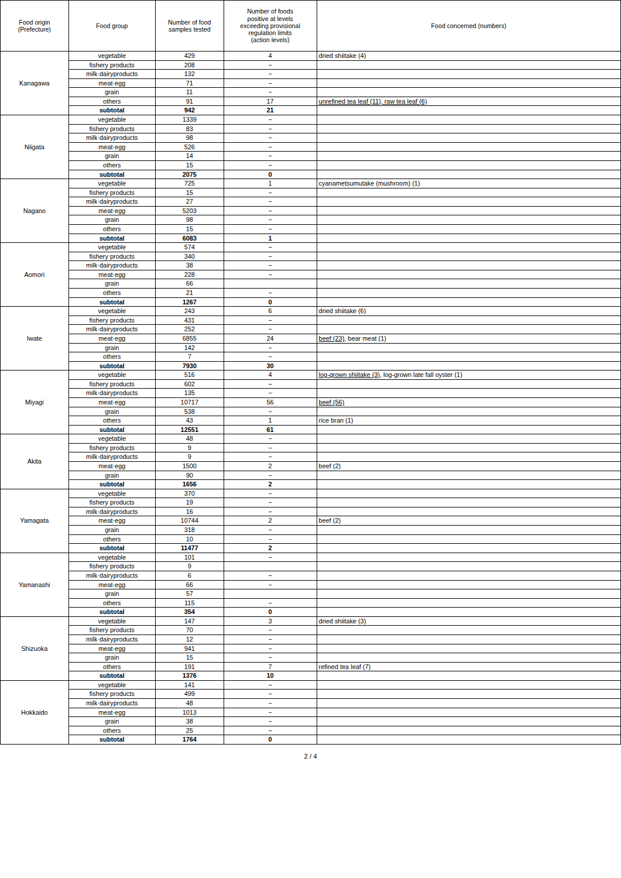| Food origin (Prefecture) | Food group | Number of food samples tested | Number of foods positive at levels exceeding provisional regulation limits (action levels) | Food concerned (numbers) |
| --- | --- | --- | --- | --- |
| Kanagawa | vegetable | 429 | 4 | dried shiitake (4) |
| fishery products | 208 | − | |
| milk·dairyproducts | 132 | − | |
| meat·egg | 71 | − | |
| grain | 11 | − | |
| others | 91 | 17 | unrefined tea leaf (11), raw tea leaf (6) |
| subtotal | 942 | 21 | |
| Niigata | vegetable | 1339 | − | |
| fishery products | 83 | − | |
| milk·dairyproducts | 98 | − | |
| meat·egg | 526 | − | |
| grain | 14 | − | |
| others | 15 | − | |
| subtotal | 2075 | 0 | |
| Nagano | vegetable | 725 | 1 | cyanametsumutake (mushroom) (1) |
| fishery products | 15 | − | |
| milk·dairyproducts | 27 | − | |
| meat·egg | 5203 | − | |
| grain | 98 | − | |
| others | 15 | − | |
| subtotal | 6083 | 1 | |
| Aomori | vegetable | 574 | − | |
| fishery products | 340 | − | |
| milk·dairyproducts | 38 | − | |
| meat·egg | 228 | − | |
| grain | 66 | | |
| others | 21 | − | |
| subtotal | 1267 | 0 | |
| Iwate | vegetable | 243 | 6 | dried shiitake (6) |
| fishery products | 431 | − | |
| milk·dairyproducts | 252 | − | |
| meat·egg | 6855 | 24 | beef (23) , bear meat (1) |
| grain | 142 | − | |
| others | 7 | − | |
| subtotal | 7930 | 30 | |
| Miyagi | vegetable | 516 | 4 | log-grown shiitake (3) , log-grown late fall oyster (1) |
| fishery products | 602 | − | |
| milk·dairyproducts | 135 | − | |
| meat·egg | 10717 | 56 | beef (56) |
| grain | 538 | − | |
| others | 43 | 1 | rice bran (1) |
| subtotal | 12551 | 61 | |
| Akita | vegetable | 48 | − | |
| fishery products | 9 | − | |
| milk·dairyproducts | 9 | − | |
| meat·egg | 1500 | 2 | beef (2) |
| grain | 90 | − | |
| subtotal | 1656 | 2 | |
| Yamagata | vegetable | 370 | − | |
| fishery products | 19 | − | |
| milk·dairyproducts | 16 | − | |
| meat·egg | 10744 | 2 | beef (2) |
| grain | 318 | − | |
| others | 10 | − | |
| subtotal | 11477 | 2 | |
| Yamanashi | vegetable | 101 | − | |
| fishery products | 9 | | |
| milk·dairyproducts | 6 | − | |
| meat·egg | 66 | − | |
| grain | 57 | | |
| others | 115 | − | |
| subtotal | 354 | 0 | |
| Shizuoka | vegetable | 147 | 3 | dried shiitake (3) |
| fishery products | 70 | − | |
| milk·dairyproducts | 12 | − | |
| meat·egg | 941 | − | |
| grain | 15 | − | |
| others | 191 | 7 | refined tea leaf (7) |
| subtotal | 1376 | 10 | |
| Hokkaido | vegetable | 141 | − | |
| fishery products | 499 | − | |
| milk·dairyproducts | 48 | − | |
| meat·egg | 1013 | − | |
| grain | 38 | − | |
| others | 25 | − | |
| subtotal | 1764 | 0 | |
2 / 4